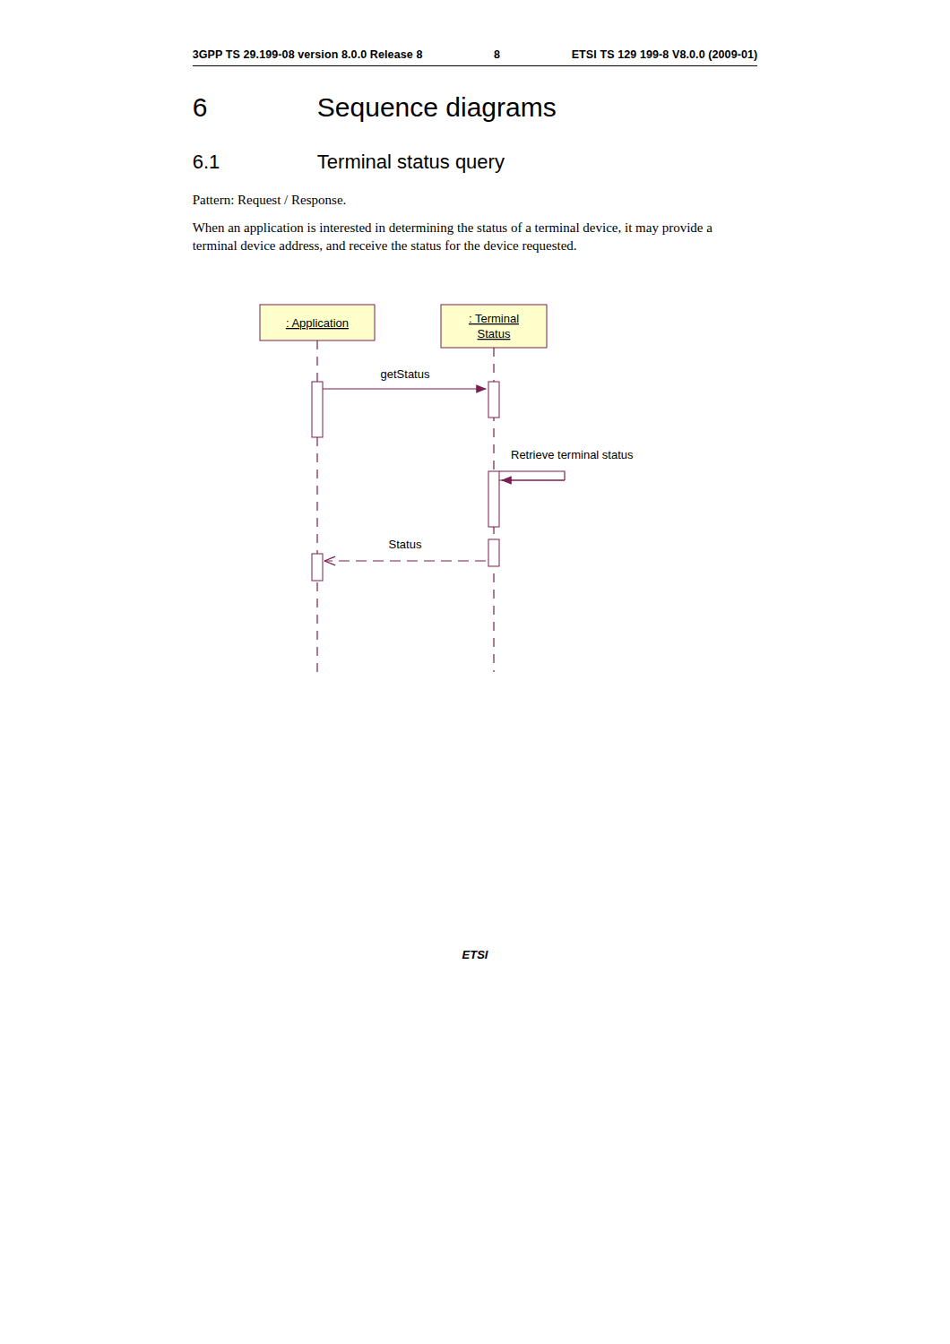3GPP TS 29.199-08 version 8.0.0 Release 8
8
ETSI TS 129 199-8 V8.0.0 (2009-01)
6 Sequence diagrams
6.1 Terminal status query
Pattern: Request / Response.
When an application is interested in determining the status of a terminal device, it may provide a terminal device address, and receive the status for the device requested.
: Application : Terminal Status getStatus Retrieve terminal status Status
ETSI